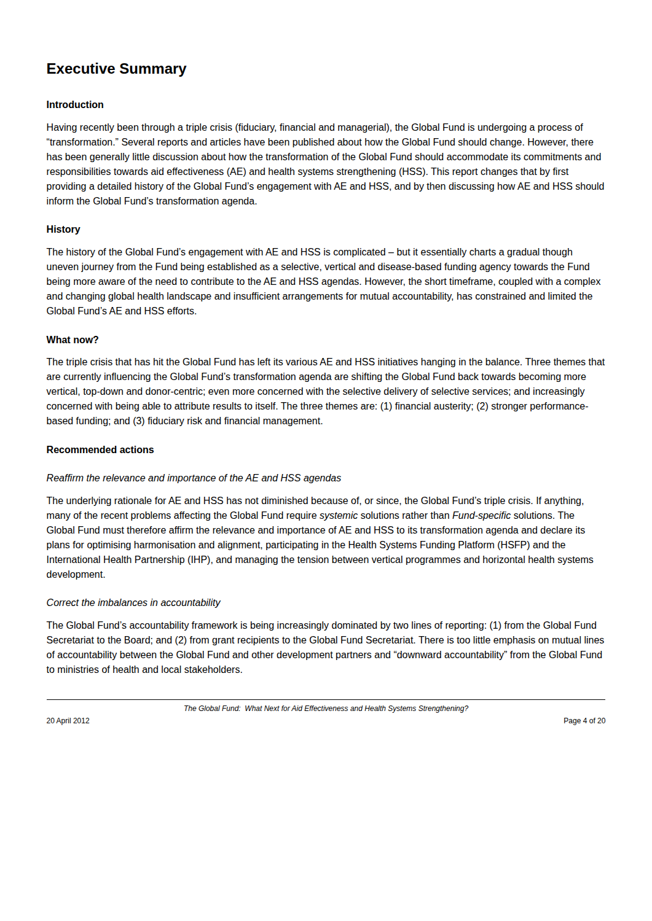Executive Summary
Introduction
Having recently been through a triple crisis (fiduciary, financial and managerial), the Global Fund is undergoing a process of “transformation.” Several reports and articles have been published about how the Global Fund should change. However, there has been generally little discussion about how the transformation of the Global Fund should accommodate its commitments and responsibilities towards aid effectiveness (AE) and health systems strengthening (HSS). This report changes that by first providing a detailed history of the Global Fund’s engagement with AE and HSS, and by then discussing how AE and HSS should inform the Global Fund’s transformation agenda.
History
The history of the Global Fund’s engagement with AE and HSS is complicated – but it essentially charts a gradual though uneven journey from the Fund being established as a selective, vertical and disease-based funding agency towards the Fund being more aware of the need to contribute to the AE and HSS agendas. However, the short timeframe, coupled with a complex and changing global health landscape and insufficient arrangements for mutual accountability, has constrained and limited the Global Fund’s AE and HSS efforts.
What now?
The triple crisis that has hit the Global Fund has left its various AE and HSS initiatives hanging in the balance. Three themes that are currently influencing the Global Fund’s transformation agenda are shifting the Global Fund back towards becoming more vertical, top-down and donor-centric; even more concerned with the selective delivery of selective services; and increasingly concerned with being able to attribute results to itself. The three themes are: (1) financial austerity; (2) stronger performance-based funding; and (3) fiduciary risk and financial management.
Recommended actions
Reaffirm the relevance and importance of the AE and HSS agendas
The underlying rationale for AE and HSS has not diminished because of, or since, the Global Fund’s triple crisis. If anything, many of the recent problems affecting the Global Fund require systemic solutions rather than Fund-specific solutions. The Global Fund must therefore affirm the relevance and importance of AE and HSS to its transformation agenda and declare its plans for optimising harmonisation and alignment, participating in the Health Systems Funding Platform (HSFP) and the International Health Partnership (IHP), and managing the tension between vertical programmes and horizontal health systems development.
Correct the imbalances in accountability
The Global Fund’s accountability framework is being increasingly dominated by two lines of reporting: (1) from the Global Fund Secretariat to the Board; and (2) from grant recipients to the Global Fund Secretariat. There is too little emphasis on mutual lines of accountability between the Global Fund and other development partners and “downward accountability” from the Global Fund to ministries of health and local stakeholders.
The Global Fund: What Next for Aid Effectiveness and Health Systems Strengthening?
20 April 2012 Page 4 of 20